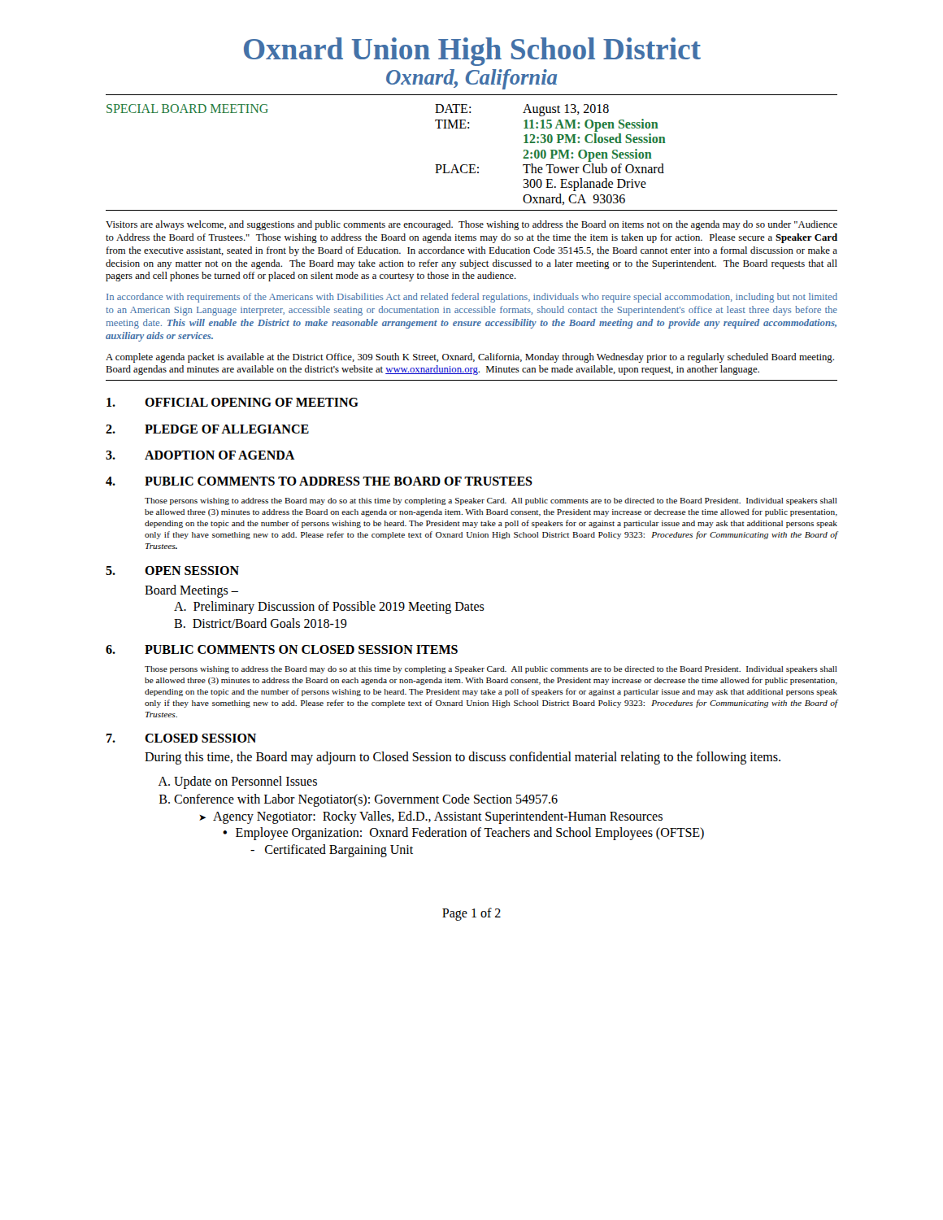Oxnard Union High School District
Oxnard, California
| SPECIAL BOARD MEETING | DATE: | August 13, 2018 |
| | TIME: | 11:15 AM: Open Session |
| | | 12:30 PM: Closed Session |
| | | 2:00 PM: Open Session |
| | PLACE: | The Tower Club of Oxnard |
| | | 300 E. Esplanade Drive |
| | | Oxnard, CA 93036 |
Visitors are always welcome, and suggestions and public comments are encouraged. Those wishing to address the Board on items not on the agenda may do so under "Audience to Address the Board of Trustees." Those wishing to address the Board on agenda items may do so at the time the item is taken up for action. Please secure a Speaker Card from the executive assistant, seated in front by the Board of Education. In accordance with Education Code 35145.5, the Board cannot enter into a formal discussion or make a decision on any matter not on the agenda. The Board may take action to refer any subject discussed to a later meeting or to the Superintendent. The Board requests that all pagers and cell phones be turned off or placed on silent mode as a courtesy to those in the audience.
In accordance with requirements of the Americans with Disabilities Act and related federal regulations, individuals who require special accommodation, including but not limited to an American Sign Language interpreter, accessible seating or documentation in accessible formats, should contact the Superintendent's office at least three days before the meeting date. This will enable the District to make reasonable arrangement to ensure accessibility to the Board meeting and to provide any required accommodations, auxiliary aids or services.
A complete agenda packet is available at the District Office, 309 South K Street, Oxnard, California, Monday through Wednesday prior to a regularly scheduled Board meeting. Board agendas and minutes are available on the district's website at www.oxnardunion.org. Minutes can be made available, upon request, in another language.
Official Opening of Meeting
Pledge of Allegiance
Adoption of Agenda
Public Comments to Address the Board of Trustees
Those persons wishing to address the Board may do so at this time by completing a Speaker Card. All public comments are to be directed to the Board President. Individual speakers shall be allowed three (3) minutes to address the Board on each agenda or non-agenda item. With Board consent, the President may increase or decrease the time allowed for public presentation, depending on the topic and the number of persons wishing to be heard. The President may take a poll of speakers for or against a particular issue and may ask that additional persons speak only if they have something new to add. Please refer to the complete text of Oxnard Union High School District Board Policy 9323: Procedures for Communicating with the Board of Trustees.
Open Session
Board Meetings –
A. Preliminary Discussion of Possible 2019 Meeting Dates
B. District/Board Goals 2018-19
Public Comments on Closed Session Items
Those persons wishing to address the Board may do so at this time by completing a Speaker Card. All public comments are to be directed to the Board President. Individual speakers shall be allowed three (3) minutes to address the Board on each agenda or non-agenda item. With Board consent, the President may increase or decrease the time allowed for public presentation, depending on the topic and the number of persons wishing to be heard. The President may take a poll of speakers for or against a particular issue and may ask that additional persons speak only if they have something new to add. Please refer to the complete text of Oxnard Union High School District Board Policy 9323: Procedures for Communicating with the Board of Trustees.
Closed Session
During this time, the Board may adjourn to Closed Session to discuss confidential material relating to the following items.
Update on Personnel Issues
Conference with Labor Negotiator(s): Government Code Section 54957.6
Agency Negotiator: Rocky Valles, Ed.D., Assistant Superintendent-Human Resources
Employee Organization: Oxnard Federation of Teachers and School Employees (OFTSE)
Certificated Bargaining Unit
Page 1 of 2